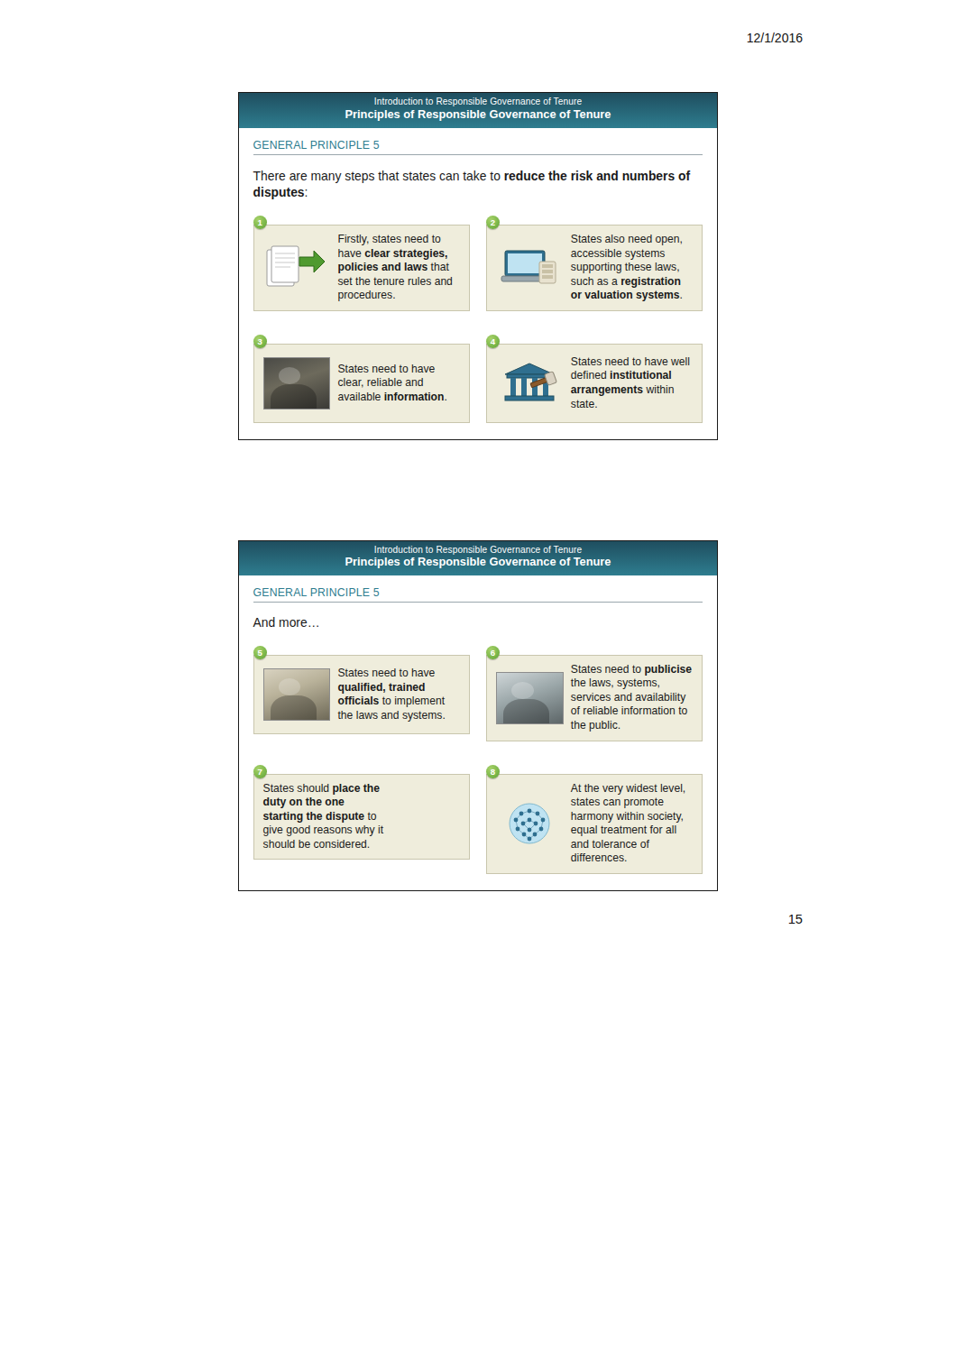12/1/2016
Introduction to Responsible Governance of Tenure Principles of Responsible Governance of Tenure
GENERAL PRINCIPLE 5
There are many steps that states can take to reduce the risk and numbers of disputes:
1
Firstly, states need to have clear strategies, policies and laws that set the tenure rules and procedures.
2
States also need open, accessible systems supporting these laws, such as a registration or valuation systems.
3
States need to have clear, reliable and available information.
4
States need to have well defined institutional arrangements within state.
Introduction to Responsible Governance of Tenure Principles of Responsible Governance of Tenure
GENERAL PRINCIPLE 5
And more…
5
States need to have qualified, trained officials to implement the laws and systems.
6
States need to publicise the laws, systems, services and availability of reliable information to the public.
7
States should place the duty on the one starting the dispute to give good reasons why it should be considered.
8
At the very widest level, states can promote harmony within society, equal treatment for all and tolerance of differences.
15